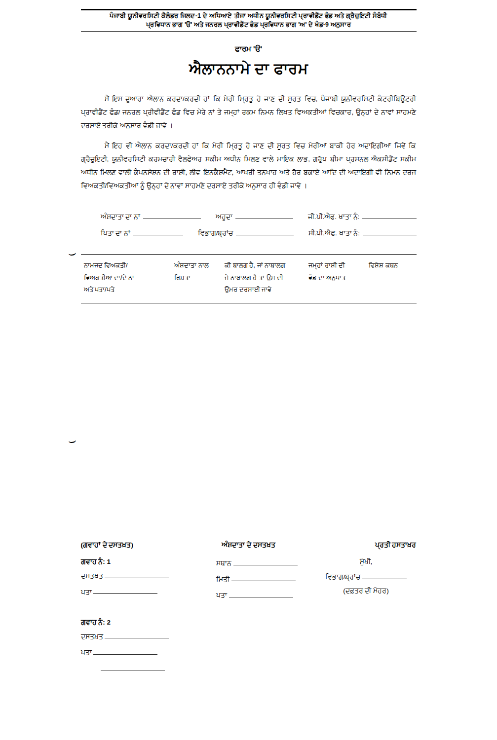ਪੰਜਾਬੀ ਯੂਨੀਵਰਸਿਟੀ ਕੈਲੰਡਰ ਜਿਲਦ-1 ਦੇ ਅਧਿਆਏ ਤੀਜਾ ਅਧੀਨ ਯੂਨੀਵਰਸਿਟੀ ਪ੍ਰਾਵੀਡੈਂਟ ਫੰਡ ਅਤੇ ਗ੍ਰੈਚੁਇਟੀ ਸੰਬੰਧੀ
ਪ੍ਰਵਿਧਾਨ ਭਾਗ 'ੳ' ਅਤੇ ਜਨਰਲ ਪ੍ਰਾਵੀਡੈਂਟ ਫੰਡ ਪ੍ਰਵਿਧਾਨ ਭਾਗ 'ਅ' ਦੇ ਖੰਡ-9 ਅਨੁਸਾਰ
ਫਾਰਮ 'ੳ'
ਐਲਾਨਨਾਮੇ ਦਾ ਫਾਰਮ
ਮੈਂ ਇਸ ਦੁਆਰਾ ਐਲਾਨ ਕਰਦਾ/ਕਰਦੀ ਹਾਂ ਕਿ ਮੇਰੀ ਮ੍ਰਿਤੂ ਹੋ ਜਾਣ ਦੀ ਸੂਰਤ ਵਿਚ, ਪੰਜਾਬੀ ਯੂਨੀਵਰਸਿਟੀ ਕੰਟਰੀਬਿਊਟਰੀ ਪ੍ਰਾਵੀਡੈਂਟ ਫੰਡ/ ਜਨਰਲ ਪ੍ਰੀਵੀਡੈਂਟ ਫੰਡ ਵਿਚ ਮੇਰੇ ਨਾਂ ਤੇ ਜਮ੍ਹਾਂ ਰਕਮ ਨਿਮਨ ਲਿਖਤ ਵਿਅਕਤੀਆਂ ਵਿਚਕਾਰ, ਉਨ੍ਹਾਂ ਦੇ ਨਾਵਾਂ ਸਾਹਮਣੇ ਦਰਸਾਏ ਤਰੀਕੇ ਅਨੁਸਾਰ ਵੰਡੀ ਜਾਵੇ ।
ਮੈਂ ਇਹ ਵੀ ਐਲਾਨ ਕਰਦਾ/ਕਰਦੀ ਹਾਂ ਕਿ ਮੇਰੀ ਮ੍ਰਿਤੂ ਹੋ ਜਾਣ ਦੀ ਸੂਰਤ ਵਿਚ ਮੇਰੀਆਂ ਬਾਕੀ ਹੋਰ ਅਦਾਇਗੀਆਂ ਜਿਵੇਂ ਕਿ ਗ੍ਰੈਚੁਇਟੀ, ਯੂਨੀਵਰਸਿਟੀ ਕਰਮਚਾਰੀ ਵੈਲਫੇਅਰ ਸਕੀਮ ਅਧੀਨ ਮਿਲਣ ਵਾਲੇ ਮਾਇਕ ਲਾਭ, ਗਰੁੱਪ ਬੀਮਾ ਪ੍ਰਸਨਲ ਐਕਸੀਡੈਂਟ ਸਕੀਮ ਅਧੀਨ ਮਿਲਣ ਵਾਲੀ ਕੰਪਨਸੇਸ਼ਨ ਦੀ ਰਾਸ਼ੀ, ਲੀਵ ਇਨਕੈਸ਼ਮੈਂਟ, ਆਖਰੀ ਤਨਖਾਹ ਅਤੇ ਹੋਰ ਬਕਾਏ ਆਦਿ ਦੀ ਅਦਾਇਗੀ ਵੀ ਨਿਮਨ ਦਰਜ ਵਿਅਕਤੀ/ਵਿਅਕਤੀਆਂ ਨੂੰ ਉਨ੍ਹਾਂ ਦੇ ਨਾਵਾਂ ਸਾਹਮਣੇ ਦਰਸਾਏ ਤਰੀਕੇ ਅਨੁਸਾਰ ਹੀ ਵੰਡੀ ਜਾਵੇ ।
ਅੰਸ਼ਦਾਤਾ ਦਾ ਨਾਂ ਅਹੁਦਾ ਜੀ.ਪੀ.ਐਫ. ਖਾਤਾ ਨੰ:
ਪਿਤਾ ਦਾ ਨਾਂ ਵਿਭਾਗ/ਬ੍ਰਾਂਚ ਸੀ.ਪੀ.ਐਫ. ਖਾਤਾ ਨੰ:
| ਨਾਮਜਦ ਵਿਅਕਤੀ/ ਵਿਅਕਤੀਆਂ ਦਾ/ਦੇ ਨਾਂ ਅਤੇ ਪਤਾ/ਪਤੇ | ਅੰਸ਼ਦਾਤਾ ਨਾਲ ਰਿਸ਼ਤਾ | ਕੀ ਬਾਲਗ ਹੈ, ਜਾਂ ਨਾਬਾਲਗ ਜੇ ਨਾਬਾਲਗ ਹੈ ਤਾਂ ਉਸ ਦੀ ਉਮਰ ਦਰਸਾਈ ਜਾਵੇ | ਜਮ੍ਹਾਂ ਰਾਸ਼ੀ ਦੀ ਵੰਡ ਦਾ ਅਨੁਪਾਤ | ਵਿਸ਼ੇਸ਼ ਕਥਨ |
| --- | --- | --- | --- | --- |
(ਗਵਾਹਾਂ ਦੇ ਦਸਤਖ਼ਤ)
ਅੰਸ਼ਦਾਤਾ ਦੇ ਦਸਤਖ਼ਤ
ਪ੍ਰਤੀ ਹਸਤਾਖ਼ਰ
ਗਵਾਹ ਨੰ: 1
ਦਸਤਖ਼ਤ
ਪਤਾ
ਗਵਾਹ ਨੰ: 2
ਦਸਤਖ਼ਤ
ਪਤਾ
ਸਥਾਨ
ਮਿਤੀ
ਪਤਾ
ਮੁੱਖੀ,
ਵਿਭਾਗ/ਬ੍ਰਾਂਚ
(ਦਫ਼ਤਰ ਦੀ ਮੋਹਰ)
⌣
⌣